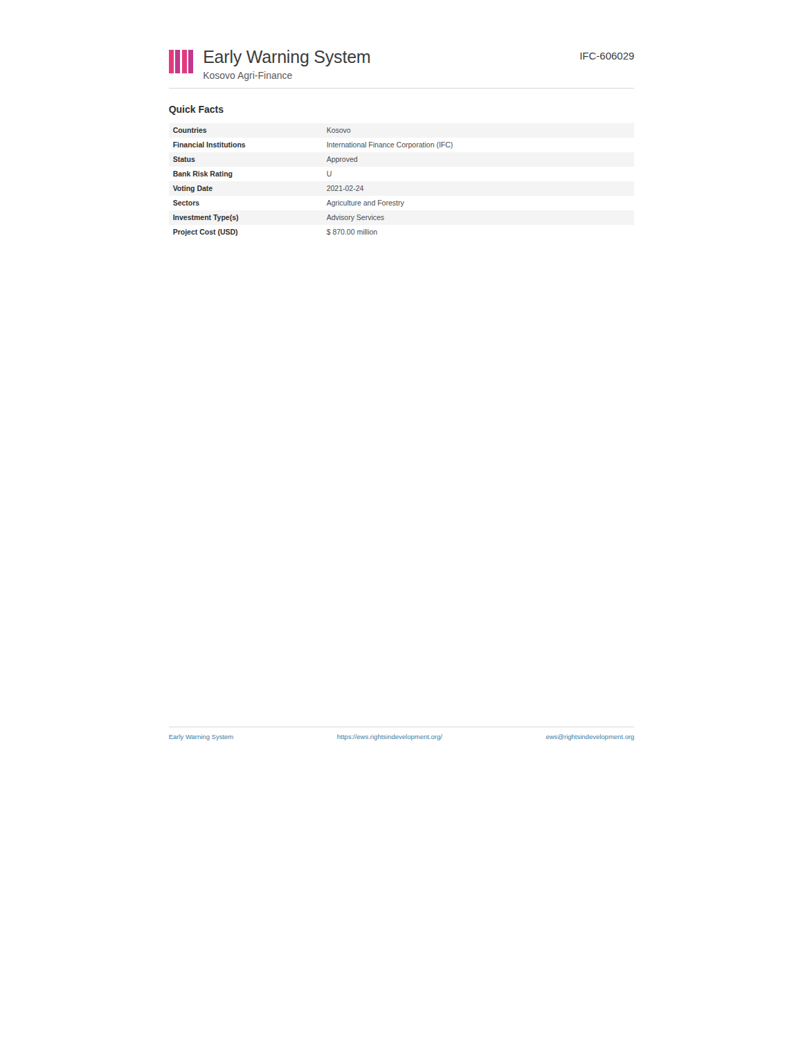Early Warning System
Kosovo Agri-Finance
IFC-606029
Quick Facts
| Countries | Kosovo |
| Financial Institutions | International Finance Corporation (IFC) |
| Status | Approved |
| Bank Risk Rating | U |
| Voting Date | 2021-02-24 |
| Sectors | Agriculture and Forestry |
| Investment Type(s) | Advisory Services |
| Project Cost (USD) | $ 870.00 million |
Early Warning System
https://ews.rightsindevelopment.org/
ews@rightsindevelopment.org